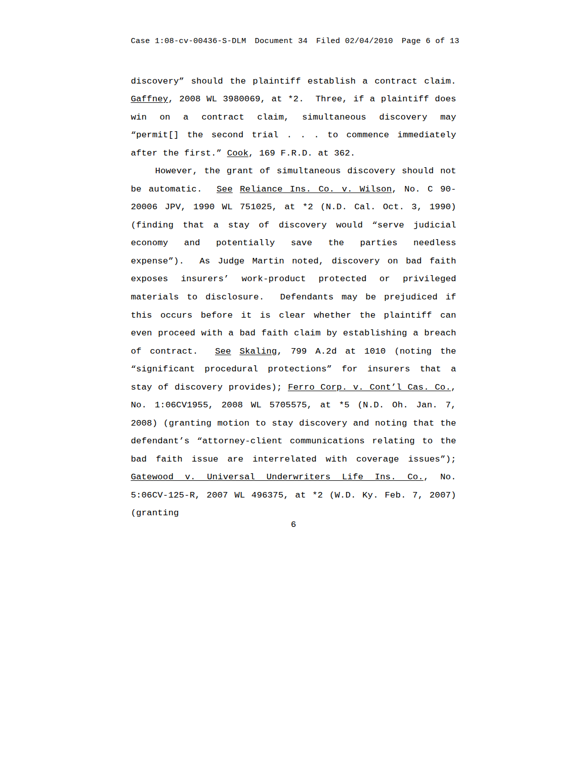Case 1:08-cv-00436-S-DLM Document 34 Filed 02/04/2010 Page 6 of 13
discovery” should the plaintiff establish a contract claim. Gaffney, 2008 WL 3980069, at *2. Three, if a plaintiff does win on a contract claim, simultaneous discovery may “permit[] the second trial . . . to commence immediately after the first.” Cook, 169 F.R.D. at 362.
However, the grant of simultaneous discovery should not be automatic. See Reliance Ins. Co. v. Wilson, No. C 90-20006 JPV, 1990 WL 751025, at *2 (N.D. Cal. Oct. 3, 1990) (finding that a stay of discovery would “serve judicial economy and potentially save the parties needless expense”). As Judge Martin noted, discovery on bad faith exposes insurers’ work-product protected or privileged materials to disclosure. Defendants may be prejudiced if this occurs before it is clear whether the plaintiff can even proceed with a bad faith claim by establishing a breach of contract. See Skaling, 799 A.2d at 1010 (noting the “significant procedural protections” for insurers that a stay of discovery provides); Ferro Corp. v. Cont’l Cas. Co., No. 1:06CV1955, 2008 WL 5705575, at *5 (N.D. Oh. Jan. 7, 2008) (granting motion to stay discovery and noting that the defendant’s “attorney-client communications relating to the bad faith issue are interrelated with coverage issues”); Gatewood v. Universal Underwriters Life Ins. Co., No. 5:06CV-125-R, 2007 WL 496375, at *2 (W.D. Ky. Feb. 7, 2007) (granting
6